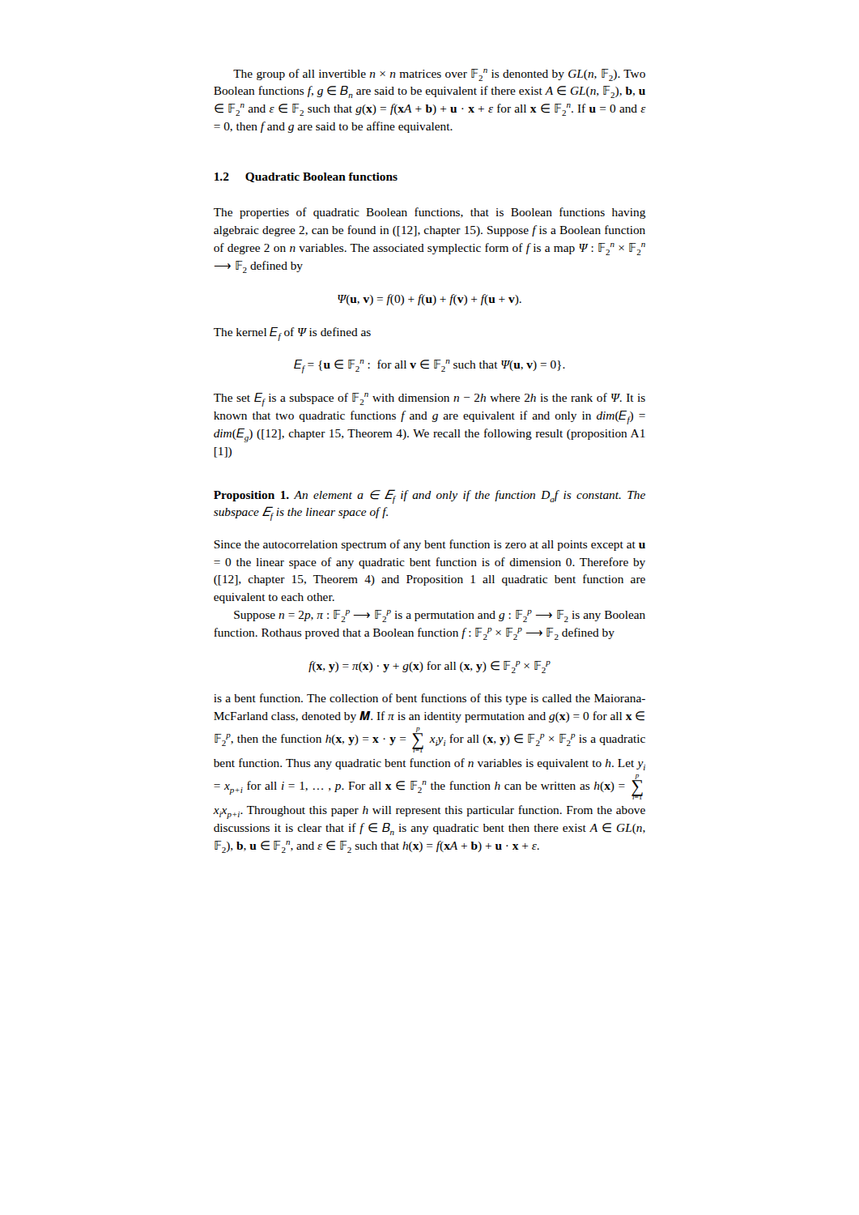The group of all invertible n × n matrices over 𝔽2n is denonted by GL(n, 𝔽2). Two Boolean functions f, g ∈ 𝐵n are said to be equivalent if there exist A ∈ GL(n, 𝔽2), b, u ∈ 𝔽2n and ε ∈ 𝔽2 such that g(x) = f(xA + b) + u · x + ε for all x ∈ 𝔽2n. If u = 0 and ε = 0, then f and g are said to be affine equivalent.
1.2 Quadratic Boolean functions
The properties of quadratic Boolean functions, that is Boolean functions having algebraic degree 2, can be found in ([12], chapter 15). Suppose f is a Boolean function of degree 2 on n variables. The associated symplectic form of f is a map Ψ : 𝔽2n × 𝔽2n ⟶ 𝔽2 defined by
Ψ(u, v) = f(0) + f(u) + f(v) + f(u + v).
The kernel 𝐸f of Ψ is defined as
𝐸f = {u ∈ 𝔽2n : for all v ∈ 𝔽2n such that Ψ(u, v) = 0}.
The set 𝐸f is a subspace of 𝔽2n with dimension n − 2h where 2h is the rank of Ψ. It is known that two quadratic functions f and g are equivalent if and only in dim(𝐸f) = dim(𝐸g) ([12], chapter 15, Theorem 4). We recall the following result (proposition A1 [1])
Proposition 1. An element a ∈ 𝐸f if and only if the function Daf is constant. The subspace 𝐸f is the linear space of f.
Since the autocorrelation spectrum of any bent function is zero at all points except at u = 0 the linear space of any quadratic bent function is of dimension 0. Therefore by ([12], chapter 15, Theorem 4) and Proposition 1 all quadratic bent function are equivalent to each other.
Suppose n = 2p, π : 𝔽2p ⟶ 𝔽2p is a permutation and g : 𝔽2p ⟶ 𝔽2 is any Boolean function. Rothaus proved that a Boolean function f : 𝔽2p × 𝔽2p ⟶ 𝔽2 defined by
f(x, y) = π(x) · y + g(x) for all (x, y) ∈ 𝔽2p × 𝔽2p
is a bent function. The collection of bent functions of this type is called the Maiorana-McFarland class, denoted by 𝑴. If π is an identity permutation and g(x) = 0 for all x ∈ 𝔽2p, then the function h(x, y) = x · y = p∑i=1 xiyi for all (x, y) ∈ 𝔽2p × 𝔽2p is a quadratic bent function. Thus any quadratic bent function of n variables is equivalent to h. Let yi = xp+i for all i = 1, … , p. For all x ∈ 𝔽2n the function h can be written as h(x) = p∑i=1 xixp+i. Throughout this paper h will represent this particular function. From the above discussions it is clear that if f ∈ 𝐵n is any quadratic bent then there exist A ∈ GL(n, 𝔽2), b, u ∈ 𝔽2n, and ε ∈ 𝔽2 such that h(x) = f(xA + b) + u · x + ε.